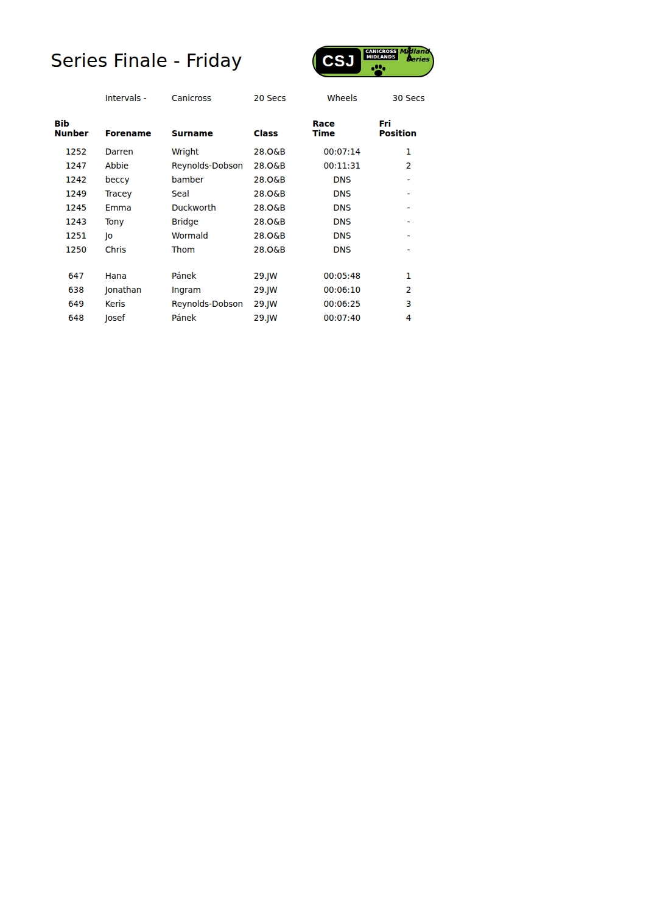Series Finale - Friday
CSJ
CANICROSS
MIDLANDS
Midland
Series
| | Intervals - | Canicross | 20 Secs | Wheels | 30 Secs |
| Bib Nunber | Forename | Surname | Class | Race Time | Fri Position |
| --- | --- | --- | --- | --- | --- |
| 1252 | Darren | Wright | 28.O&B | 00:07:14 | 1 |
| 1247 | Abbie | Reynolds-Dobson | 28.O&B | 00:11:31 | 2 |
| 1242 | beccy | bamber | 28.O&B | DNS | - |
| 1249 | Tracey | Seal | 28.O&B | DNS | - |
| 1245 | Emma | Duckworth | 28.O&B | DNS | - |
| 1243 | Tony | Bridge | 28.O&B | DNS | - |
| 1251 | Jo | Wormald | 28.O&B | DNS | - |
| 1250 | Chris | Thom | 28.O&B | DNS | - |
| 647 | Hana | Pánek | 29.JW | 00:05:48 | 1 |
| 638 | Jonathan | Ingram | 29.JW | 00:06:10 | 2 |
| 649 | Keris | Reynolds-Dobson | 29.JW | 00:06:25 | 3 |
| 648 | Josef | Pánek | 29.JW | 00:07:40 | 4 |